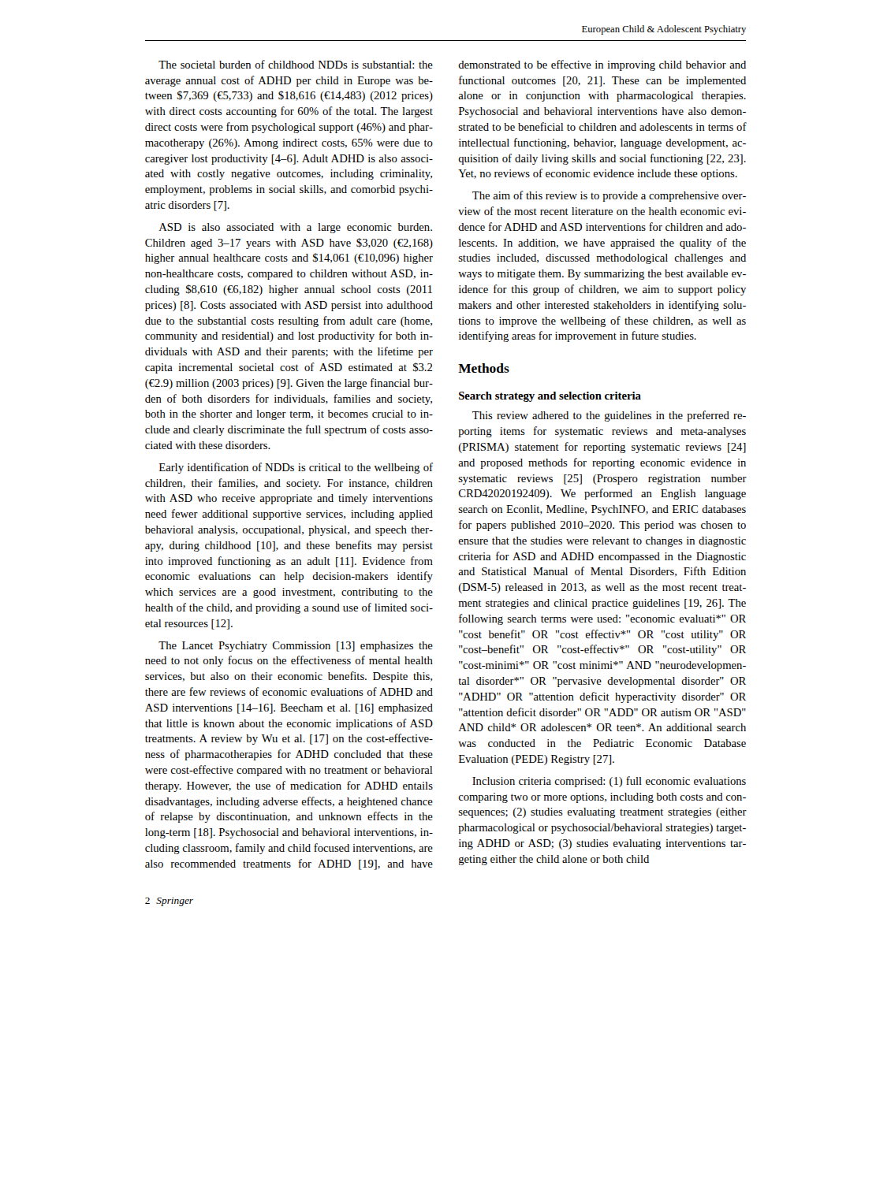European Child & Adolescent Psychiatry
The societal burden of childhood NDDs is substantial: the average annual cost of ADHD per child in Europe was between $7,369 (€5,733) and $18,616 (€14,483) (2012 prices) with direct costs accounting for 60% of the total. The largest direct costs were from psychological support (46%) and pharmacotherapy (26%). Among indirect costs, 65% were due to caregiver lost productivity [4–6]. Adult ADHD is also associated with costly negative outcomes, including criminality, employment, problems in social skills, and comorbid psychiatric disorders [7].
ASD is also associated with a large economic burden. Children aged 3–17 years with ASD have $3,020 (€2,168) higher annual healthcare costs and $14,061 (€10,096) higher non-healthcare costs, compared to children without ASD, including $8,610 (€6,182) higher annual school costs (2011 prices) [8]. Costs associated with ASD persist into adulthood due to the substantial costs resulting from adult care (home, community and residential) and lost productivity for both individuals with ASD and their parents; with the lifetime per capita incremental societal cost of ASD estimated at $3.2 (€2.9) million (2003 prices) [9]. Given the large financial burden of both disorders for individuals, families and society, both in the shorter and longer term, it becomes crucial to include and clearly discriminate the full spectrum of costs associated with these disorders.
Early identification of NDDs is critical to the wellbeing of children, their families, and society. For instance, children with ASD who receive appropriate and timely interventions need fewer additional supportive services, including applied behavioral analysis, occupational, physical, and speech therapy, during childhood [10], and these benefits may persist into improved functioning as an adult [11]. Evidence from economic evaluations can help decision-makers identify which services are a good investment, contributing to the health of the child, and providing a sound use of limited societal resources [12].
The Lancet Psychiatry Commission [13] emphasizes the need to not only focus on the effectiveness of mental health services, but also on their economic benefits. Despite this, there are few reviews of economic evaluations of ADHD and ASD interventions [14–16]. Beecham et al. [16] emphasized that little is known about the economic implications of ASD treatments. A review by Wu et al. [17] on the cost-effectiveness of pharmacotherapies for ADHD concluded that these were cost-effective compared with no treatment or behavioral therapy. However, the use of medication for ADHD entails disadvantages, including adverse effects, a heightened chance of relapse by discontinuation, and unknown effects in the long-term [18]. Psychosocial and behavioral interventions, including classroom, family and child focused interventions, are also recommended treatments for ADHD [19], and have demonstrated to be effective in improving child behavior and functional outcomes [20, 21]. These can be implemented alone or in conjunction with pharmacological therapies. Psychosocial and behavioral interventions have also demonstrated to be beneficial to children and adolescents in terms of intellectual functioning, behavior, language development, acquisition of daily living skills and social functioning [22, 23]. Yet, no reviews of economic evidence include these options.
The aim of this review is to provide a comprehensive overview of the most recent literature on the health economic evidence for ADHD and ASD interventions for children and adolescents. In addition, we have appraised the quality of the studies included, discussed methodological challenges and ways to mitigate them. By summarizing the best available evidence for this group of children, we aim to support policy makers and other interested stakeholders in identifying solutions to improve the wellbeing of these children, as well as identifying areas for improvement in future studies.
Methods
Search strategy and selection criteria
This review adhered to the guidelines in the preferred reporting items for systematic reviews and meta-analyses (PRISMA) statement for reporting systematic reviews [24] and proposed methods for reporting economic evidence in systematic reviews [25] (Prospero registration number CRD42020192409). We performed an English language search on Econlit, Medline, PsychINFO, and ERIC databases for papers published 2010–2020. This period was chosen to ensure that the studies were relevant to changes in diagnostic criteria for ASD and ADHD encompassed in the Diagnostic and Statistical Manual of Mental Disorders, Fifth Edition (DSM-5) released in 2013, as well as the most recent treatment strategies and clinical practice guidelines [19, 26]. The following search terms were used: "economic evaluati*" OR "cost benefit" OR "cost effectiv*" OR "cost utility" OR "cost–benefit" OR "cost-effectiv*" OR "cost-utility" OR "cost-minimi*" OR "cost minimi*" AND "neurodevelopmental disorder*" OR "pervasive developmental disorder" OR "ADHD" OR "attention deficit hyperactivity disorder" OR "attention deficit disorder" OR "ADD" OR autism OR "ASD" AND child* OR adolescen* OR teen*. An additional search was conducted in the Pediatric Economic Database Evaluation (PEDE) Registry [27].
Inclusion criteria comprised: (1) full economic evaluations comparing two or more options, including both costs and consequences; (2) studies evaluating treatment strategies (either pharmacological or psychosocial/behavioral strategies) targeting ADHD or ASD; (3) studies evaluating interventions targeting either the child alone or both child
2 Springer